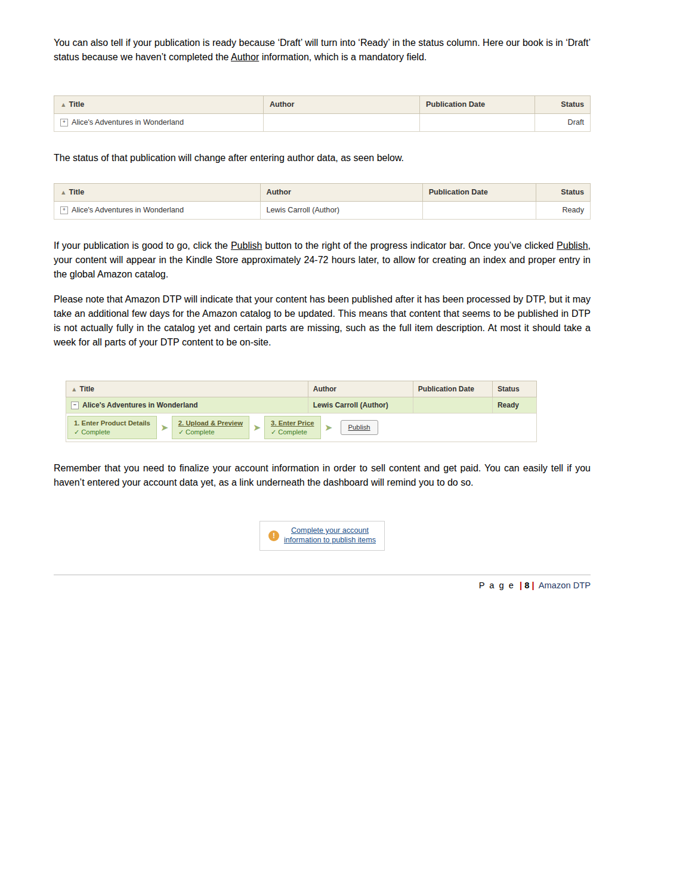You can also tell if your publication is ready because ‘Draft’ will turn into ‘Ready’ in the status column. Here our book is in ‘Draft’ status because we haven’t completed the Author information, which is a mandatory field.
| ▲ Title | Author | Publication Date | Status |
| --- | --- | --- | --- |
| + Alice's Adventures in Wonderland | | | Draft |
The status of that publication will change after entering author data, as seen below.
| ▲ Title | Author | Publication Date | Status |
| --- | --- | --- | --- |
| + Alice's Adventures in Wonderland | Lewis Carroll (Author) | | Ready |
If your publication is good to go, click the Publish button to the right of the progress indicator bar. Once you’ve clicked Publish, your content will appear in the Kindle Store approximately 24-72 hours later, to allow for creating an index and proper entry in the global Amazon catalog.
Please note that Amazon DTP will indicate that your content has been published after it has been processed by DTP, but it may take an additional few days for the Amazon catalog to be updated. This means that content that seems to be published in DTP is not actually fully in the catalog yet and certain parts are missing, such as the full item description. At most it should take a week for all parts of your DTP content to be on-site.
| ▲ Title | Author | Publication Date | Status |
| --- | --- | --- | --- |
| − Alice's Adventures in Wonderland | Lewis Carroll (Author) | | Ready |
| 1. Enter Product Details ✓ Complete ➤ 2. Upload & Preview ✓ Complete ➤ 3. Enter Price ✓ Complete ➤ Publish |
Remember that you need to finalize your account information in order to sell content and get paid. You can easily tell if you haven’t entered your account data yet, as a link underneath the dashboard will remind you to do so.
! Complete your account
information to publish items
P a g e | 8 | Amazon DTP